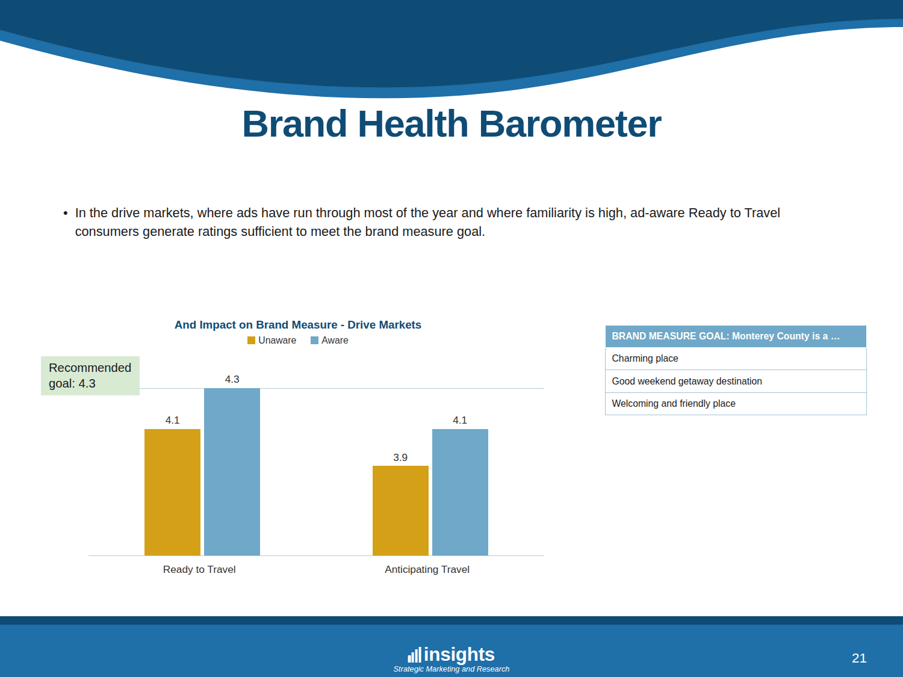Brand Health Barometer
•
In the drive markets, where ads have run through most of the year and where familiarity is high, ad-aware Ready to Travel consumers generate ratings sufficient to meet the brand measure goal.
And Impact on Brand Measure - Drive Markets
Unaware
Aware
Recommended
goal: 4.3
4.1
4.3
3.9
4.1
Ready to Travel
Anticipating Travel
| BRAND MEASURE GOAL: Monterey County is a … |
| --- |
| Charming place |
| Good weekend getaway destination |
| Welcoming and friendly place |
insights
Strategic Marketing and Research
21